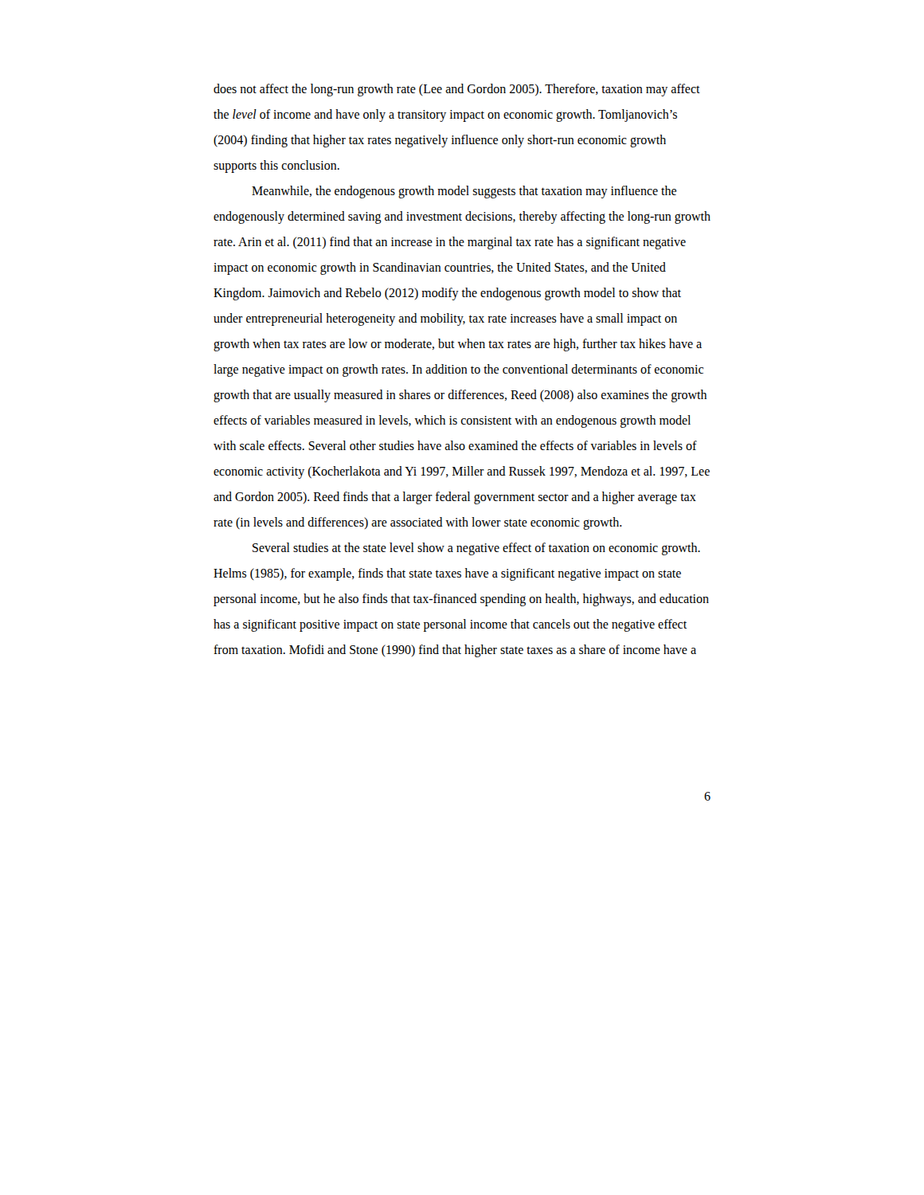does not affect the long-run growth rate (Lee and Gordon 2005). Therefore, taxation may affect the level of income and have only a transitory impact on economic growth. Tomljanovich’s (2004) finding that higher tax rates negatively influence only short-run economic growth supports this conclusion.
Meanwhile, the endogenous growth model suggests that taxation may influence the endogenously determined saving and investment decisions, thereby affecting the long-run growth rate. Arin et al. (2011) find that an increase in the marginal tax rate has a significant negative impact on economic growth in Scandinavian countries, the United States, and the United Kingdom. Jaimovich and Rebelo (2012) modify the endogenous growth model to show that under entrepreneurial heterogeneity and mobility, tax rate increases have a small impact on growth when tax rates are low or moderate, but when tax rates are high, further tax hikes have a large negative impact on growth rates. In addition to the conventional determinants of economic growth that are usually measured in shares or differences, Reed (2008) also examines the growth effects of variables measured in levels, which is consistent with an endogenous growth model with scale effects. Several other studies have also examined the effects of variables in levels of economic activity (Kocherlakota and Yi 1997, Miller and Russek 1997, Mendoza et al. 1997, Lee and Gordon 2005). Reed finds that a larger federal government sector and a higher average tax rate (in levels and differences) are associated with lower state economic growth.
Several studies at the state level show a negative effect of taxation on economic growth. Helms (1985), for example, finds that state taxes have a significant negative impact on state personal income, but he also finds that tax-financed spending on health, highways, and education has a significant positive impact on state personal income that cancels out the negative effect from taxation. Mofidi and Stone (1990) find that higher state taxes as a share of income have a
6